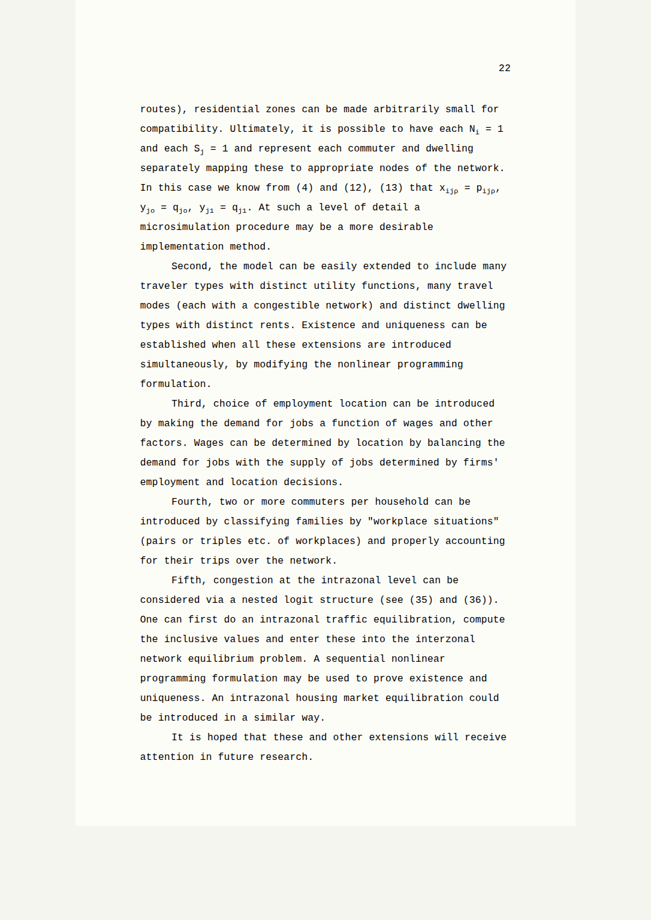22
routes), residential zones can be made arbitrarily small for compatibility. Ultimately, it is possible to have each Ni = 1 and each Sj = 1 and represent each commuter and dwelling separately mapping these to appropriate nodes of the network. In this case we know from (4) and (12), (13) that xijρ = pijρ, yjo = qjo, yj1 = qj1. At such a level of detail a microsimulation procedure may be a more desirable implementation method.
Second, the model can be easily extended to include many traveler types with distinct utility functions, many travel modes (each with a congestible network) and distinct dwelling types with distinct rents. Existence and uniqueness can be established when all these extensions are introduced simultaneously, by modifying the nonlinear programming formulation.
Third, choice of employment location can be introduced by making the demand for jobs a function of wages and other factors. Wages can be determined by location by balancing the demand for jobs with the supply of jobs determined by firms' employment and location decisions.
Fourth, two or more commuters per household can be introduced by classifying families by "workplace situations" (pairs or triples etc. of workplaces) and properly accounting for their trips over the network.
Fifth, congestion at the intrazonal level can be considered via a nested logit structure (see (35) and (36)). One can first do an intrazonal traffic equilibration, compute the inclusive values and enter these into the interzonal network equilibrium problem. A sequential nonlinear programming formulation may be used to prove existence and uniqueness. An intrazonal housing market equilibration could be introduced in a similar way.
It is hoped that these and other extensions will receive attention in future research.